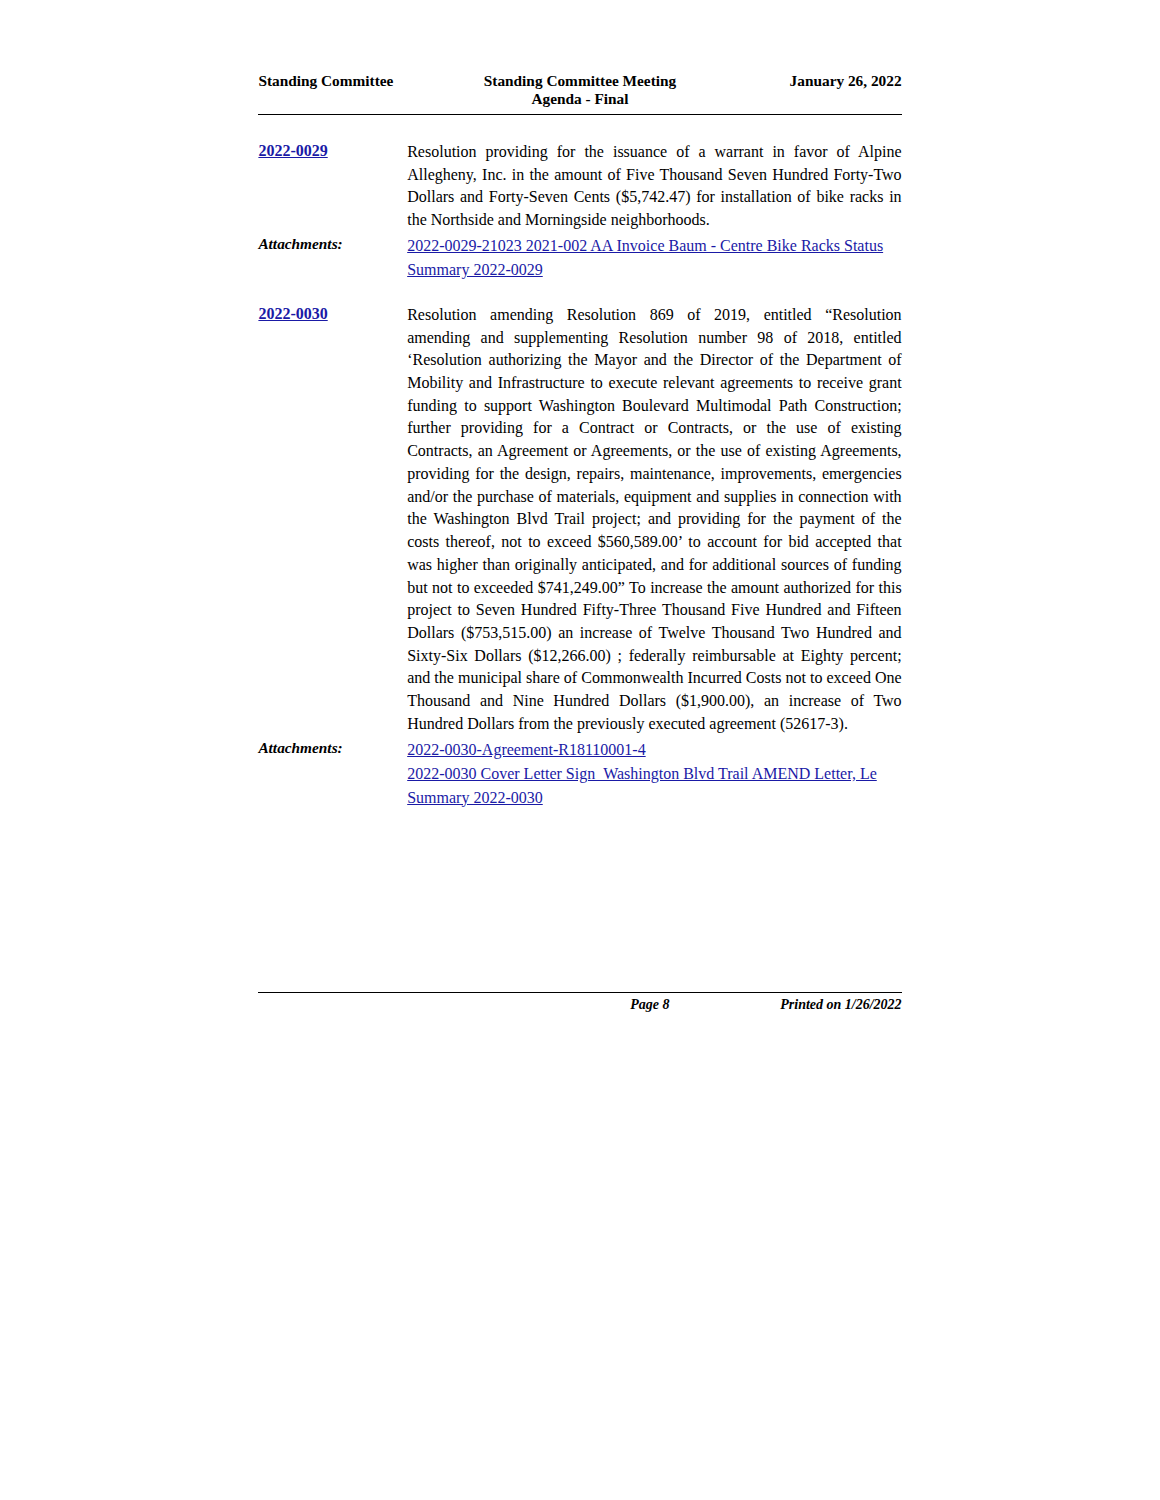Standing Committee
Standing Committee Meeting Agenda - Final
January 26, 2022
2022-0029
Resolution providing for the issuance of a warrant in favor of Alpine Allegheny, Inc. in the amount of Five Thousand Seven Hundred Forty-Two Dollars and Forty-Seven Cents ($5,742.47) for installation of bike racks in the Northside and Morningside neighborhoods.
Attachments:
2022-0029-21023 2021-002 AA Invoice Baum - Centre Bike Racks Status Summary 2022-0029
2022-0030
Resolution amending Resolution 869 of 2019, entitled “Resolution amending and supplementing Resolution number 98 of 2018, entitled ‘Resolution authorizing the Mayor and the Director of the Department of Mobility and Infrastructure to execute relevant agreements to receive grant funding to support Washington Boulevard Multimodal Path Construction; further providing for a Contract or Contracts, or the use of existing Contracts, an Agreement or Agreements, or the use of existing Agreements, providing for the design, repairs, maintenance, improvements, emergencies and/or the purchase of materials, equipment and supplies in connection with the Washington Blvd Trail project; and providing for the payment of the costs thereof, not to exceed $560,589.00’ to account for bid accepted that was higher than originally anticipated, and for additional sources of funding but not to exceeded $741,249.00” To increase the amount authorized for this project to Seven Hundred Fifty-Three Thousand Five Hundred and Fifteen Dollars ($753,515.00) an increase of Twelve Thousand Two Hundred and Sixty-Six Dollars ($12,266.00) ; federally reimbursable at Eighty percent; and the municipal share of Commonwealth Incurred Costs not to exceed One Thousand and Nine Hundred Dollars ($1,900.00), an increase of Two Hundred Dollars from the previously executed agreement (52617-3).
Attachments:
2022-0030-Agreement-R18110001-4 2022-0030 Cover Letter Sign_Washington Blvd Trail AMEND Letter, Le Summary 2022-0030
Page 8
Printed on 1/26/2022